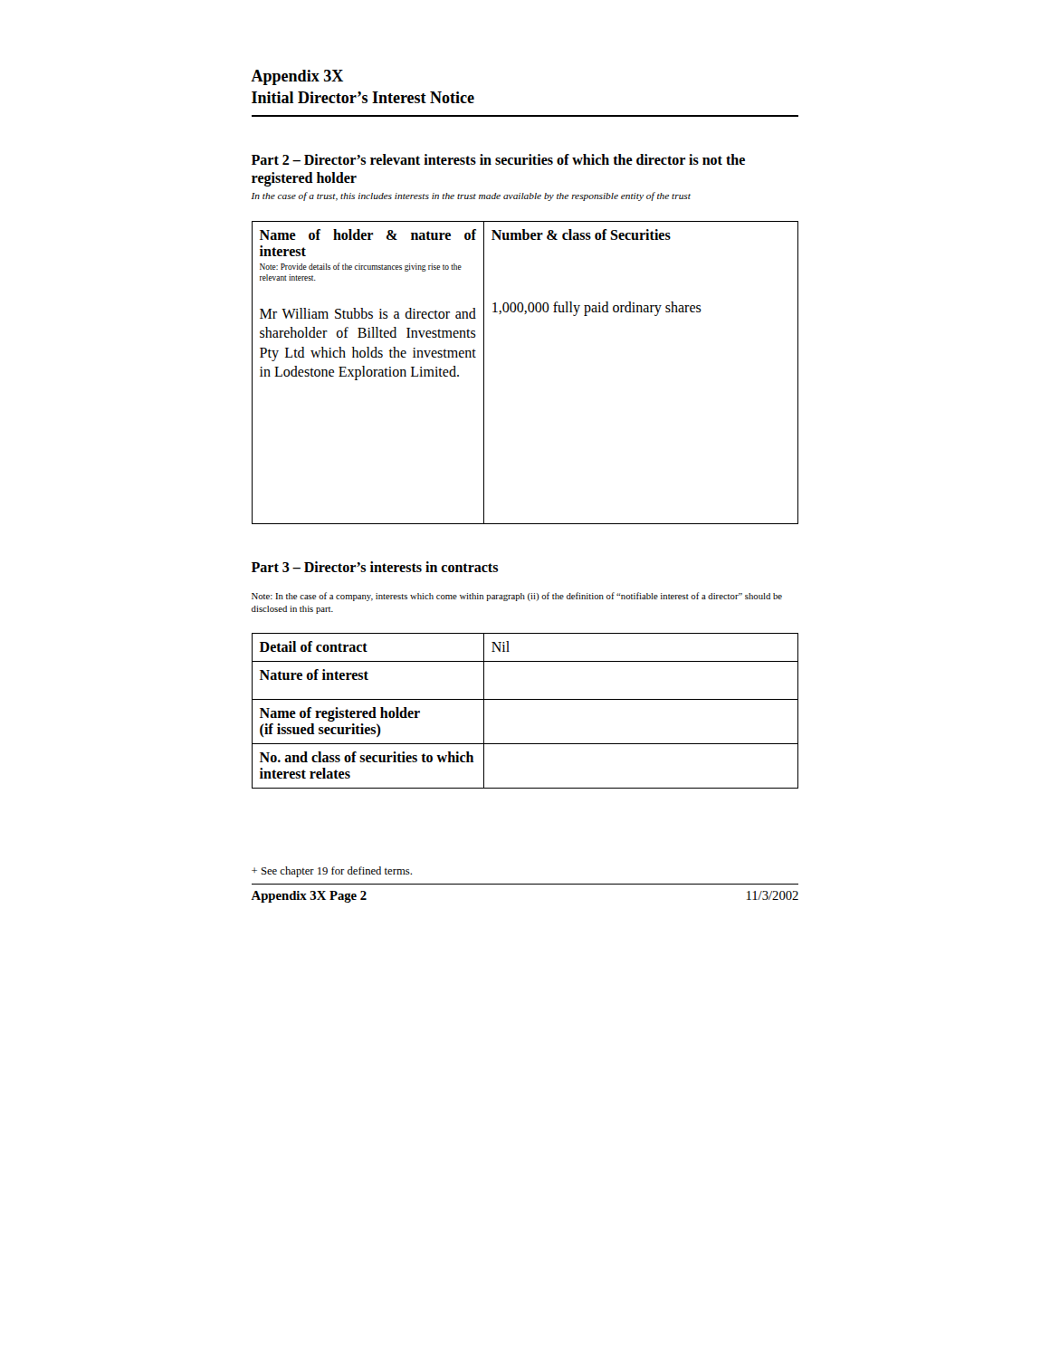Appendix 3X
Initial Director’s Interest Notice
Part 2 – Director’s relevant interests in securities of which the director is not the registered holder
In the case of a trust, this includes interests in the trust made available by the responsible entity of the trust
| Name of holder & nature of interest Note: Provide details of the circumstances giving rise to the relevant interest. Mr William Stubbs is a director and shareholder of Billted Investments Pty Ltd which holds the investment in Lodestone Exploration Limited. | Number & class of Securities 1,000,000 fully paid ordinary shares |
Part 3 – Director’s interests in contracts
Note: In the case of a company, interests which come within paragraph (ii) of the definition of “notifiable interest of a director” should be disclosed in this part.
| Detail of contract | Nil |
| Nature of interest | |
| Name of registered holder (if issued securities) | |
| No. and class of securities to which interest relates | |
+ See chapter 19 for defined terms.
Appendix 3X Page 2 11/3/2002